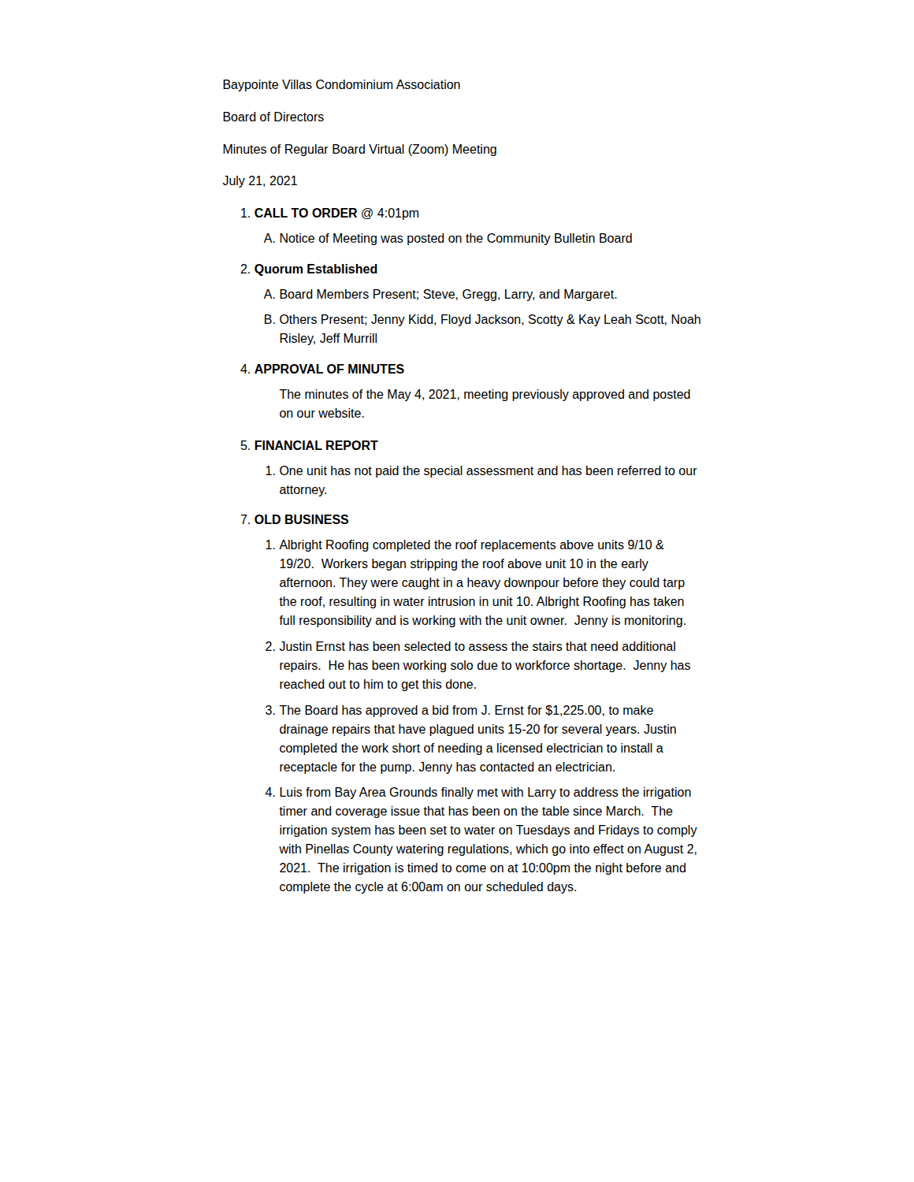Baypointe Villas Condominium Association
Board of Directors
Minutes of Regular Board Virtual (Zoom) Meeting
July 21, 2021
CALL TO ORDER @ 4:01pm
Notice of Meeting was posted on the Community Bulletin Board
Quorum Established
Board Members Present; Steve, Gregg, Larry, and Margaret.
Others Present; Jenny Kidd, Floyd Jackson, Scotty & Kay Leah Scott, Noah Risley, Jeff Murrill
APPROVAL OF MINUTES
The minutes of the May 4, 2021, meeting previously approved and posted on our website.
FINANCIAL REPORT
One unit has not paid the special assessment and has been referred to our attorney.
OLD BUSINESS
Albright Roofing completed the roof replacements above units 9/10 & 19/20. Workers began stripping the roof above unit 10 in the early afternoon. They were caught in a heavy downpour before they could tarp the roof, resulting in water intrusion in unit 10. Albright Roofing has taken full responsibility and is working with the unit owner. Jenny is monitoring.
Justin Ernst has been selected to assess the stairs that need additional repairs. He has been working solo due to workforce shortage. Jenny has reached out to him to get this done.
The Board has approved a bid from J. Ernst for $1,225.00, to make drainage repairs that have plagued units 15-20 for several years. Justin completed the work short of needing a licensed electrician to install a receptacle for the pump. Jenny has contacted an electrician.
Luis from Bay Area Grounds finally met with Larry to address the irrigation timer and coverage issue that has been on the table since March. The irrigation system has been set to water on Tuesdays and Fridays to comply with Pinellas County watering regulations, which go into effect on August 2, 2021. The irrigation is timed to come on at 10:00pm the night before and complete the cycle at 6:00am on our scheduled days.